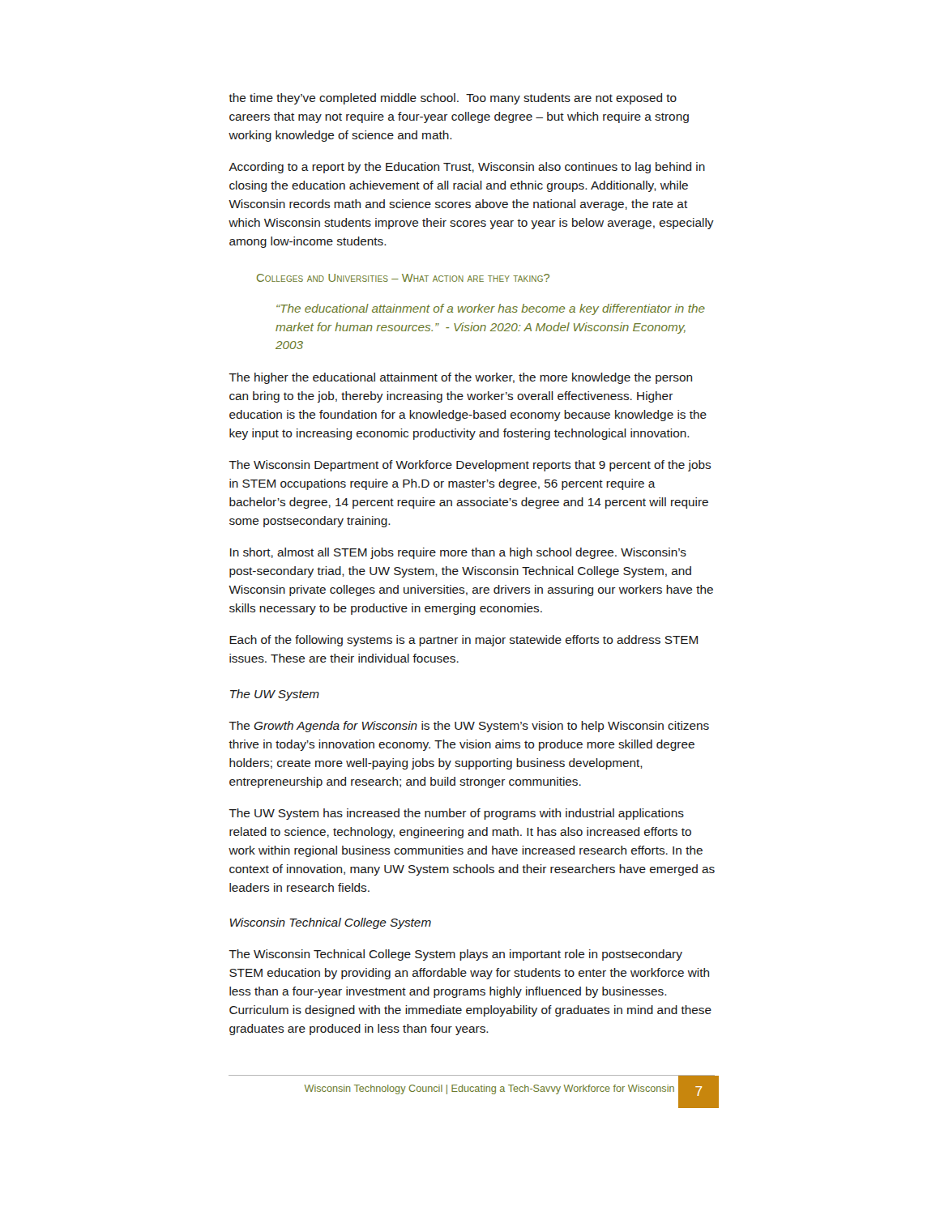the time they’ve completed middle school. Too many students are not exposed to careers that may not require a four-year college degree – but which require a strong working knowledge of science and math.
According to a report by the Education Trust, Wisconsin also continues to lag behind in closing the education achievement of all racial and ethnic groups. Additionally, while Wisconsin records math and science scores above the national average, the rate at which Wisconsin students improve their scores year to year is below average, especially among low-income students.
Colleges and Universities – What action are they taking?
“The educational attainment of a worker has become a key differentiator in the market for human resources.” - Vision 2020: A Model Wisconsin Economy, 2003
The higher the educational attainment of the worker, the more knowledge the person can bring to the job, thereby increasing the worker’s overall effectiveness. Higher education is the foundation for a knowledge-based economy because knowledge is the key input to increasing economic productivity and fostering technological innovation.
The Wisconsin Department of Workforce Development reports that 9 percent of the jobs in STEM occupations require a Ph.D or master’s degree, 56 percent require a bachelor’s degree, 14 percent require an associate’s degree and 14 percent will require some postsecondary training.
In short, almost all STEM jobs require more than a high school degree. Wisconsin’s post-secondary triad, the UW System, the Wisconsin Technical College System, and Wisconsin private colleges and universities, are drivers in assuring our workers have the skills necessary to be productive in emerging economies.
Each of the following systems is a partner in major statewide efforts to address STEM issues. These are their individual focuses.
The UW System
The Growth Agenda for Wisconsin is the UW System’s vision to help Wisconsin citizens thrive in today’s innovation economy. The vision aims to produce more skilled degree holders; create more well-paying jobs by supporting business development, entrepreneurship and research; and build stronger communities.
The UW System has increased the number of programs with industrial applications related to science, technology, engineering and math. It has also increased efforts to work within regional business communities and have increased research efforts. In the context of innovation, many UW System schools and their researchers have emerged as leaders in research fields.
Wisconsin Technical College System
The Wisconsin Technical College System plays an important role in postsecondary STEM education by providing an affordable way for students to enter the workforce with less than a four-year investment and programs highly influenced by businesses. Curriculum is designed with the immediate employability of graduates in mind and these graduates are produced in less than four years.
Wisconsin Technology Council | Educating a Tech-Savvy Workforce for Wisconsin
7